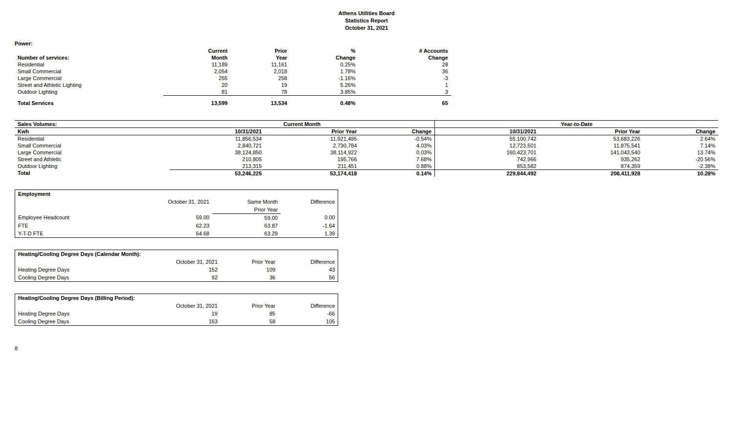Athens Utilities Board
Statistics Report
October 31, 2021
Power:
| | Current | Prior | % | # Accounts |
| --- | --- | --- | --- | --- |
| Number of services: | Month | Year | Change | Change |
| Residential | 11,189 | 11,161 | 0.25% | 28 |
| Small Commercial | 2,054 | 2,018 | 1.78% | 36 |
| Large Commercial | 255 | 258 | -1.16% | -3 |
| Street and Athletic Lighting | 20 | 19 | 5.26% | 1 |
| Outdoor Lighting | 81 | 78 | 3.85% | 3 |
| Total Services | 13,599 | 13,534 | 0.48% | 65 |
| Sales Volumes: | Current Month | Year-to-Date |
| --- | --- | --- |
| Kwh | 10/31/2021 | Prior Year | Change | 10/31/2021 | Prior Year | Change |
| Residential | 11,856,534 | 11,921,495 | -0.54% | 55,100,742 | 53,683,226 | 2.64% |
| Small Commercial | 2,840,721 | 2,730,784 | 4.03% | 12,723,501 | 11,875,541 | 7.14% |
| Large Commercial | 38,124,850 | 38,114,922 | 0.03% | 160,423,701 | 141,043,540 | 13.74% |
| Street and Athletic | 210,805 | 195,766 | 7.68% | 742,966 | 935,262 | -20.56% |
| Outdoor Lighting | 213,315 | 211,451 | 0.88% | 853,582 | 874,359 | -2.38% |
| Total | 53,246,225 | 53,174,418 | 0.14% | 229,844,492 | 208,411,928 | 10.28% |
| Employment |
| --- |
| | October 31, 2021 | Same Month | Difference |
| | | Prior Year | |
| Employee Headcount | 59.00 | 59.00 | 0.00 |
| FTE | 62.23 | 63.87 | -1.64 |
| Y-T-D FTE | 64.68 | 63.29 | 1.39 |
| Heating/Cooling Degree Days (Calendar Month): |
| --- |
| | October 31, 2021 | Prior Year | Difference |
| Heating Degree Days | 152 | 109 | 43 |
| Cooling Degree Days | 92 | 36 | 56 |
| Heating/Cooling Degree Days (Billing Period): |
| --- |
| | October 31, 2021 | Prior Year | Difference |
| Heating Degree Days | 19 | 85 | -66 |
| Cooling Degree Days | 163 | 58 | 105 |
8